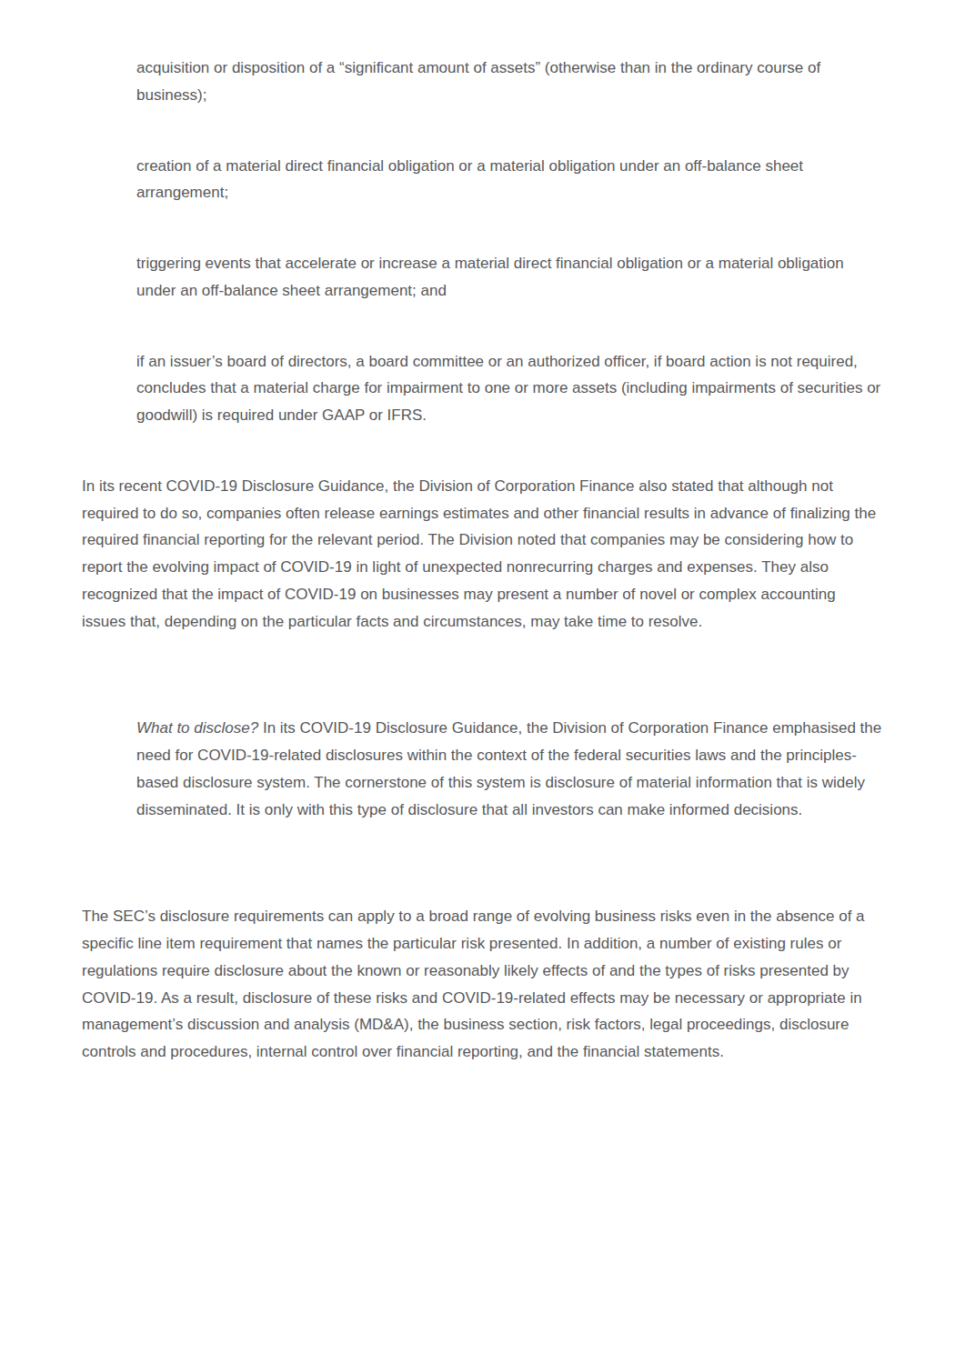acquisition or disposition of a “significant amount of assets” (otherwise than in the ordinary course of business);
creation of a material direct financial obligation or a material obligation under an off-balance sheet arrangement;
triggering events that accelerate or increase a material direct financial obligation or a material obligation under an off-balance sheet arrangement; and
if an issuer’s board of directors, a board committee or an authorized officer, if board action is not required, concludes that a material charge for impairment to one or more assets (including impairments of securities or goodwill) is required under GAAP or IFRS.
In its recent COVID-19 Disclosure Guidance, the Division of Corporation Finance also stated that although not required to do so, companies often release earnings estimates and other financial results in advance of finalizing the required financial reporting for the relevant period. The Division noted that companies may be considering how to report the evolving impact of COVID-19 in light of unexpected nonrecurring charges and expenses. They also recognized that the impact of COVID-19 on businesses may present a number of novel or complex accounting issues that, depending on the particular facts and circumstances, may take time to resolve.
What to disclose? In its COVID-19 Disclosure Guidance, the Division of Corporation Finance emphasised the need for COVID-19-related disclosures within the context of the federal securities laws and the principles-based disclosure system. The cornerstone of this system is disclosure of material information that is widely disseminated. It is only with this type of disclosure that all investors can make informed decisions.
The SEC’s disclosure requirements can apply to a broad range of evolving business risks even in the absence of a specific line item requirement that names the particular risk presented. In addition, a number of existing rules or regulations require disclosure about the known or reasonably likely effects of and the types of risks presented by COVID-19. As a result, disclosure of these risks and COVID-19-related effects may be necessary or appropriate in management’s discussion and analysis (MD&A), the business section, risk factors, legal proceedings, disclosure controls and procedures, internal control over financial reporting, and the financial statements.